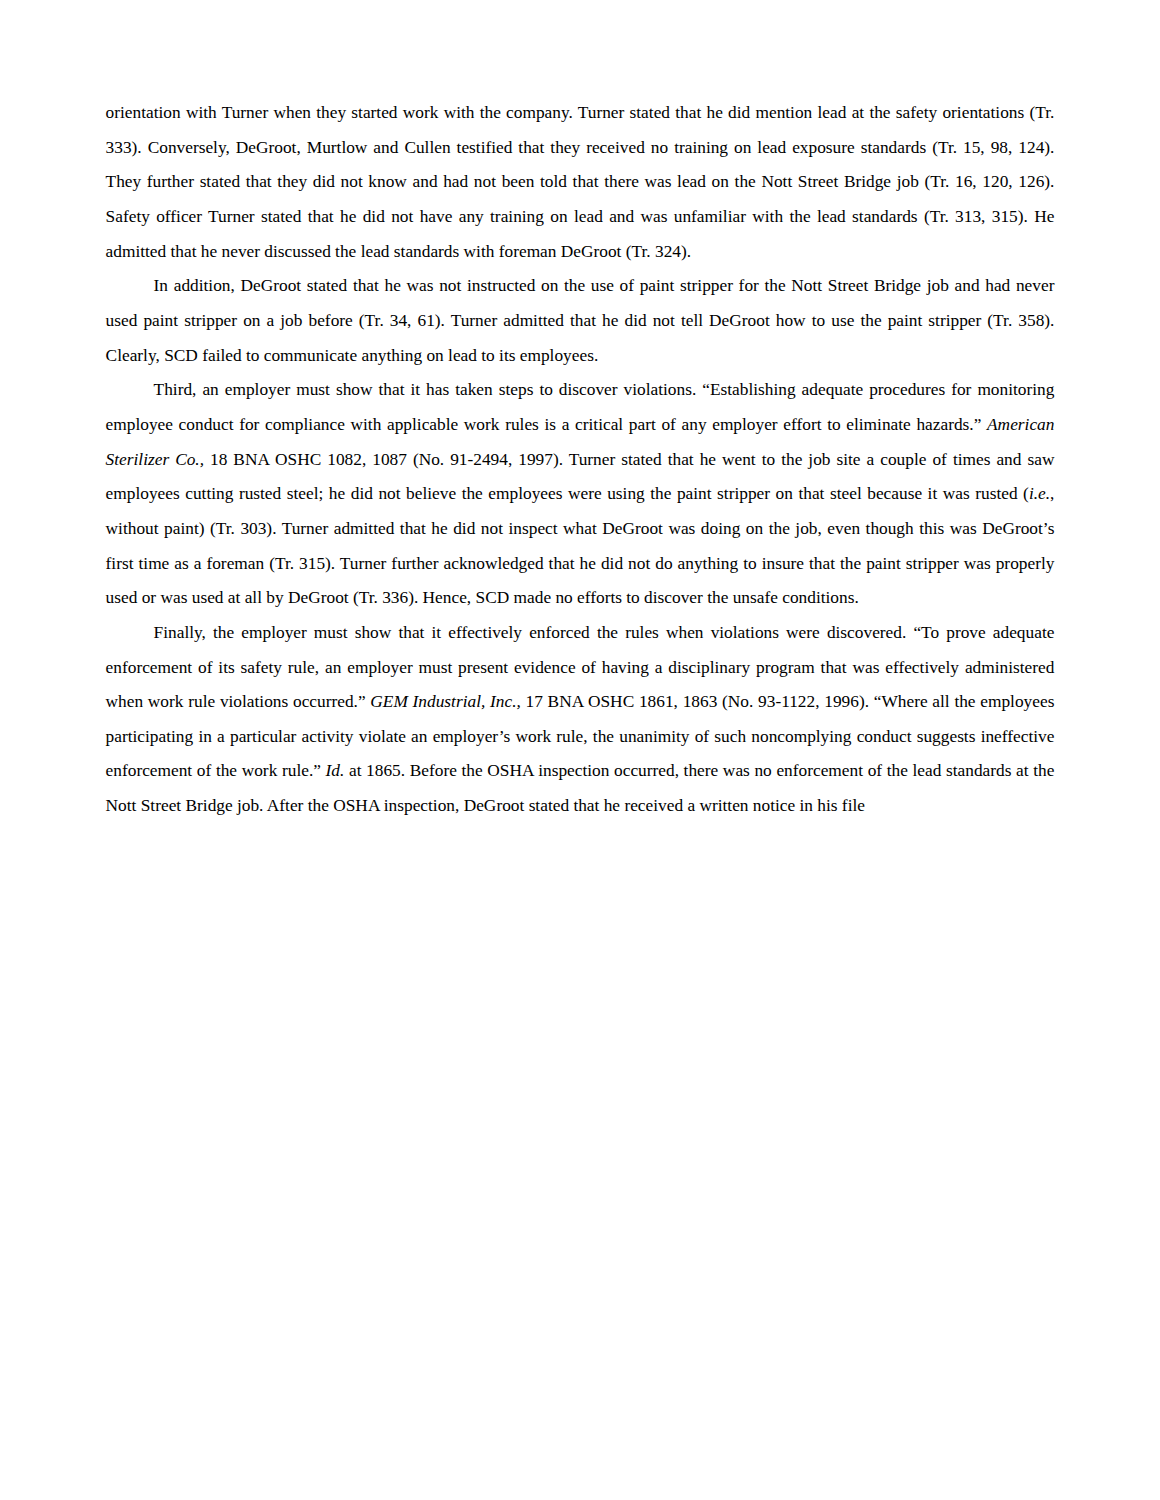orientation with Turner when they started work with the company. Turner stated that he did mention lead at the safety orientations (Tr. 333). Conversely, DeGroot, Murtlow and Cullen testified that they received no training on lead exposure standards (Tr. 15, 98, 124). They further stated that they did not know and had not been told that there was lead on the Nott Street Bridge job (Tr. 16, 120, 126). Safety officer Turner stated that he did not have any training on lead and was unfamiliar with the lead standards (Tr. 313, 315). He admitted that he never discussed the lead standards with foreman DeGroot (Tr. 324).
In addition, DeGroot stated that he was not instructed on the use of paint stripper for the Nott Street Bridge job and had never used paint stripper on a job before (Tr. 34, 61). Turner admitted that he did not tell DeGroot how to use the paint stripper (Tr. 358). Clearly, SCD failed to communicate anything on lead to its employees.
Third, an employer must show that it has taken steps to discover violations. “Establishing adequate procedures for monitoring employee conduct for compliance with applicable work rules is a critical part of any employer effort to eliminate hazards.” American Sterilizer Co., 18 BNA OSHC 1082, 1087 (No. 91-2494, 1997). Turner stated that he went to the job site a couple of times and saw employees cutting rusted steel; he did not believe the employees were using the paint stripper on that steel because it was rusted (i.e., without paint) (Tr. 303). Turner admitted that he did not inspect what DeGroot was doing on the job, even though this was DeGroot’s first time as a foreman (Tr. 315). Turner further acknowledged that he did not do anything to insure that the paint stripper was properly used or was used at all by DeGroot (Tr. 336). Hence, SCD made no efforts to discover the unsafe conditions.
Finally, the employer must show that it effectively enforced the rules when violations were discovered. “To prove adequate enforcement of its safety rule, an employer must present evidence of having a disciplinary program that was effectively administered when work rule violations occurred.” GEM Industrial, Inc., 17 BNA OSHC 1861, 1863 (No. 93-1122, 1996). “Where all the employees participating in a particular activity violate an employer’s work rule, the unanimity of such noncomplying conduct suggests ineffective enforcement of the work rule.” Id. at 1865. Before the OSHA inspection occurred, there was no enforcement of the lead standards at the Nott Street Bridge job. After the OSHA inspection, DeGroot stated that he received a written notice in his file